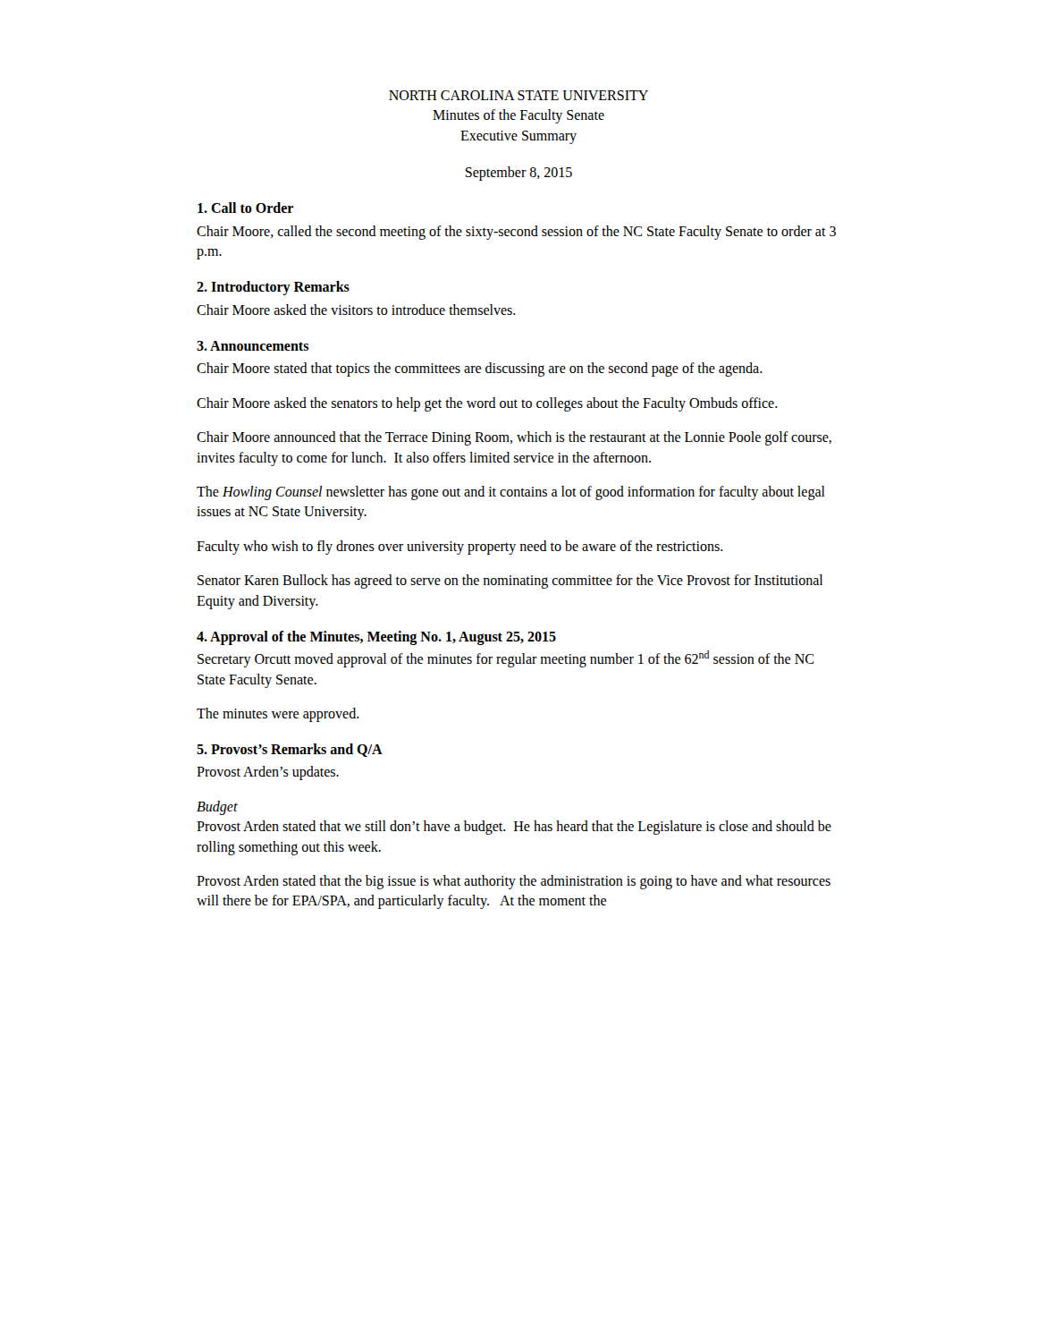NORTH CAROLINA STATE UNIVERSITY Minutes of the Faculty Senate Executive Summary
September 8, 2015
1. Call to Order
Chair Moore, called the second meeting of the sixty-second session of the NC State Faculty Senate to order at 3 p.m.
2. Introductory Remarks
Chair Moore asked the visitors to introduce themselves.
3. Announcements
Chair Moore stated that topics the committees are discussing are on the second page of the agenda.
Chair Moore asked the senators to help get the word out to colleges about the Faculty Ombuds office.
Chair Moore announced that the Terrace Dining Room, which is the restaurant at the Lonnie Poole golf course, invites faculty to come for lunch. It also offers limited service in the afternoon.
The Howling Counsel newsletter has gone out and it contains a lot of good information for faculty about legal issues at NC State University.
Faculty who wish to fly drones over university property need to be aware of the restrictions.
Senator Karen Bullock has agreed to serve on the nominating committee for the Vice Provost for Institutional Equity and Diversity.
4. Approval of the Minutes, Meeting No. 1, August 25, 2015
Secretary Orcutt moved approval of the minutes for regular meeting number 1 of the 62nd session of the NC State Faculty Senate.
The minutes were approved.
5. Provost’s Remarks and Q/A
Provost Arden’s updates.
Budget
Provost Arden stated that we still don’t have a budget. He has heard that the Legislature is close and should be rolling something out this week.
Provost Arden stated that the big issue is what authority the administration is going to have and what resources will there be for EPA/SPA, and particularly faculty. At the moment the